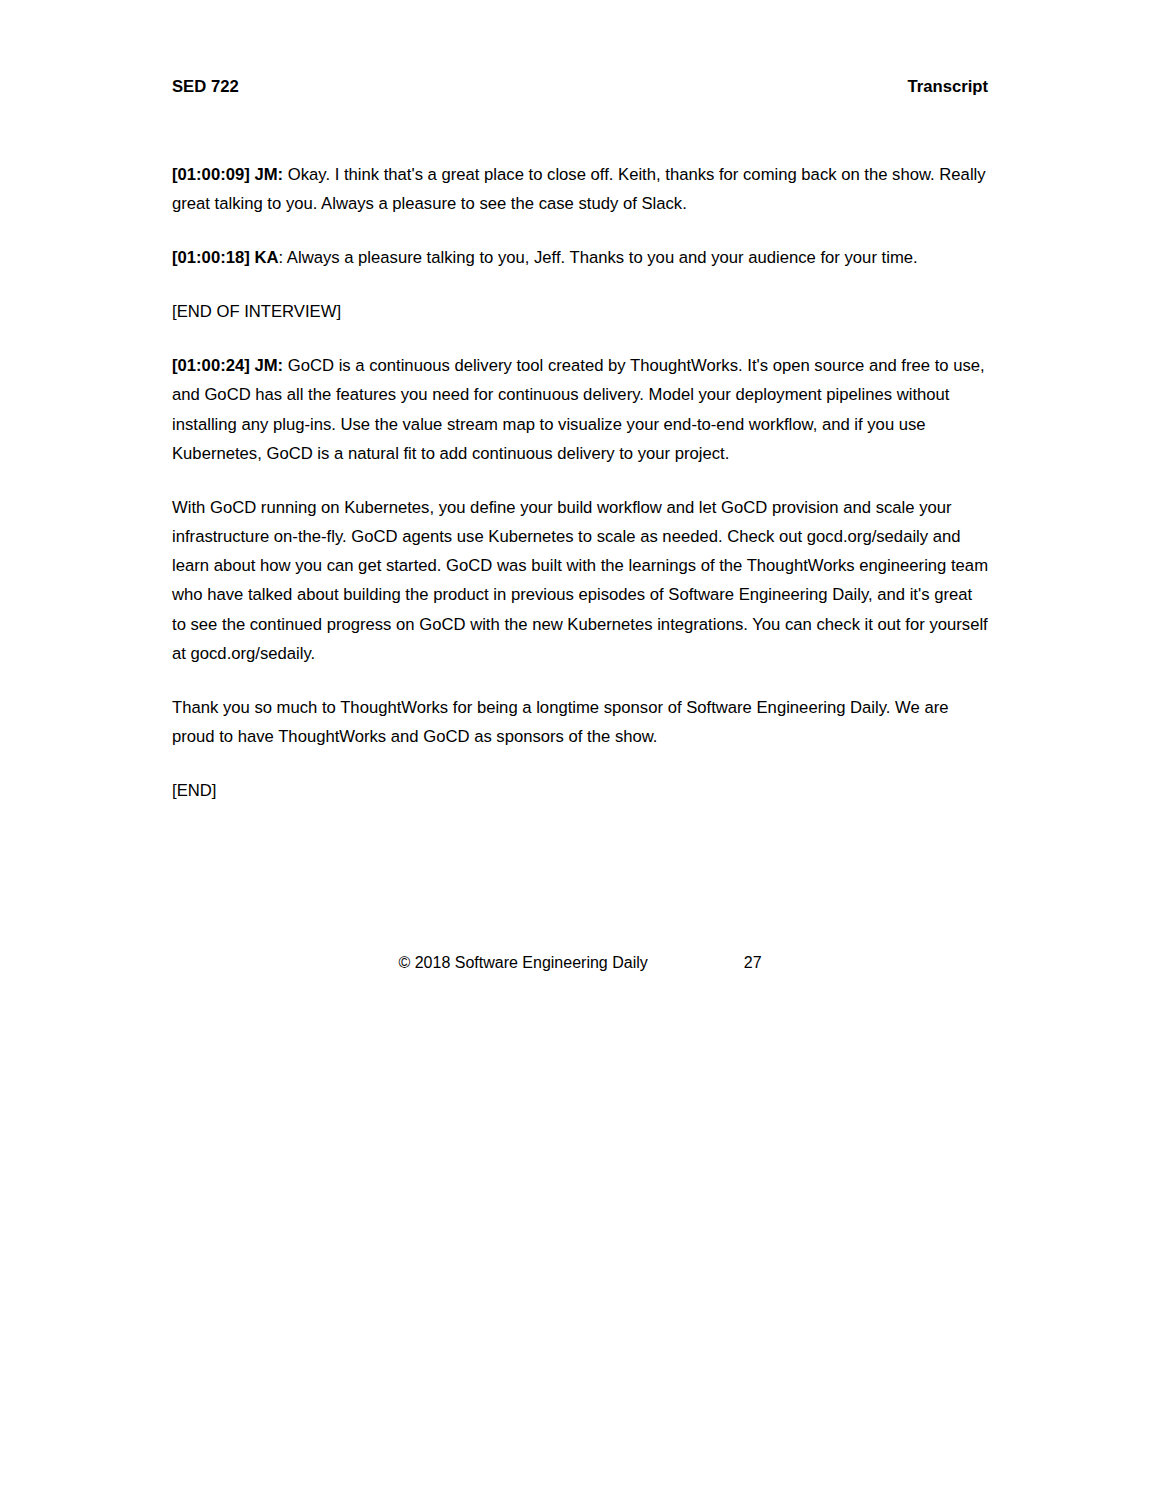SED 722 Transcript
[01:00:09] JM: Okay. I think that's a great place to close off. Keith, thanks for coming back on the show. Really great talking to you. Always a pleasure to see the case study of Slack.
[01:00:18] KA: Always a pleasure talking to you, Jeff. Thanks to you and your audience for your time.
[END OF INTERVIEW]
[01:00:24] JM: GoCD is a continuous delivery tool created by ThoughtWorks. It's open source and free to use, and GoCD has all the features you need for continuous delivery. Model your deployment pipelines without installing any plug-ins. Use the value stream map to visualize your end-to-end workflow, and if you use Kubernetes, GoCD is a natural fit to add continuous delivery to your project.
With GoCD running on Kubernetes, you define your build workflow and let GoCD provision and scale your infrastructure on-the-fly. GoCD agents use Kubernetes to scale as needed. Check out gocd.org/sedaily and learn about how you can get started. GoCD was built with the learnings of the ThoughtWorks engineering team who have talked about building the product in previous episodes of Software Engineering Daily, and it's great to see the continued progress on GoCD with the new Kubernetes integrations. You can check it out for yourself at gocd.org/sedaily.
Thank you so much to ThoughtWorks for being a longtime sponsor of Software Engineering Daily. We are proud to have ThoughtWorks and GoCD as sponsors of the show.
[END]
© 2018 Software Engineering Daily 27